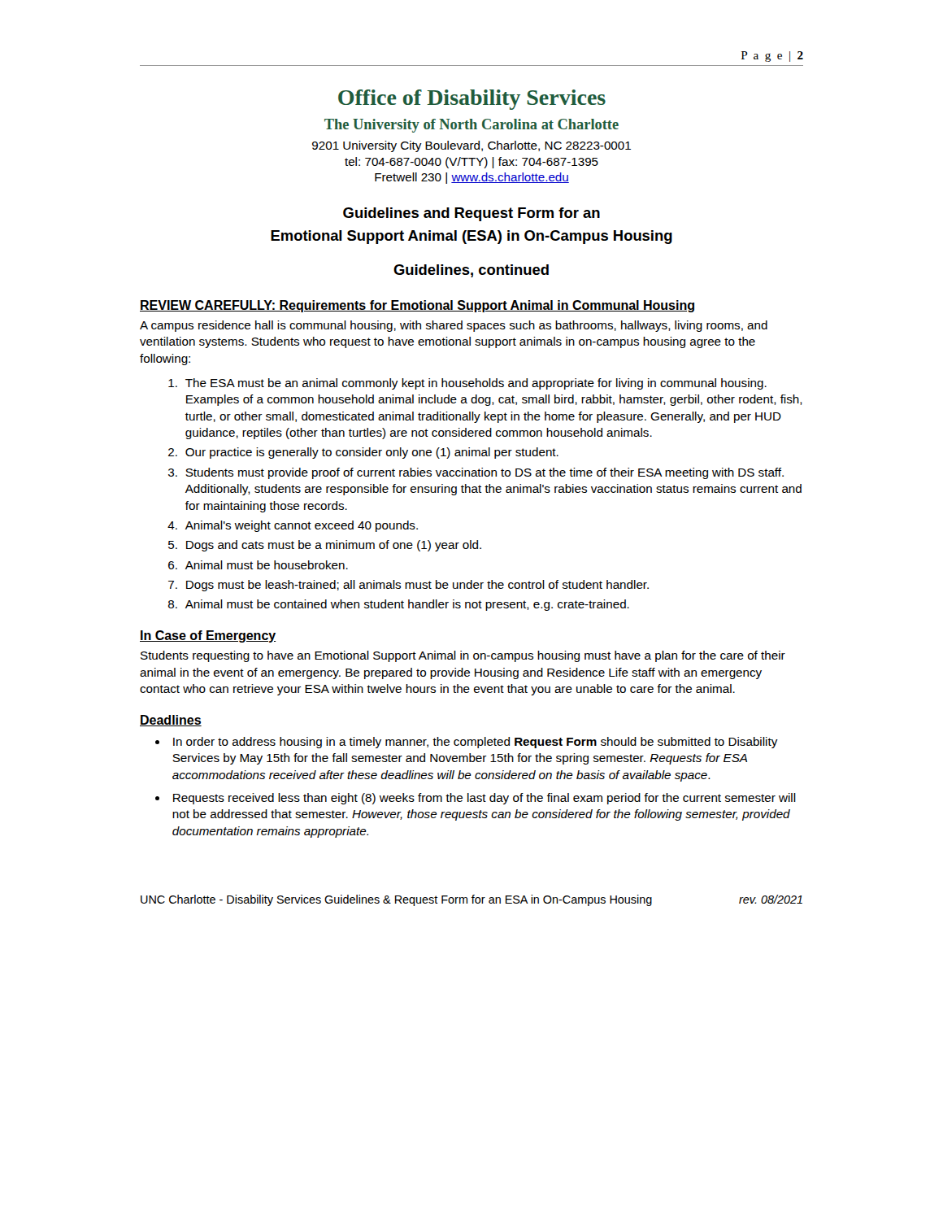P a g e | 2
Office of Disability Services
The University of North Carolina at Charlotte
9201 University City Boulevard, Charlotte, NC 28223-0001
tel: 704-687-0040 (V/TTY) | fax: 704-687-1395
Fretwell 230 | www.ds.charlotte.edu
Guidelines and Request Form for an Emotional Support Animal (ESA) in On-Campus Housing
Guidelines, continued
REVIEW CAREFULLY: Requirements for Emotional Support Animal in Communal Housing
A campus residence hall is communal housing, with shared spaces such as bathrooms, hallways, living rooms, and ventilation systems. Students who request to have emotional support animals in on-campus housing agree to the following:
The ESA must be an animal commonly kept in households and appropriate for living in communal housing. Examples of a common household animal include a dog, cat, small bird, rabbit, hamster, gerbil, other rodent, fish, turtle, or other small, domesticated animal traditionally kept in the home for pleasure. Generally, and per HUD guidance, reptiles (other than turtles) are not considered common household animals.
Our practice is generally to consider only one (1) animal per student.
Students must provide proof of current rabies vaccination to DS at the time of their ESA meeting with DS staff. Additionally, students are responsible for ensuring that the animal's rabies vaccination status remains current and for maintaining those records.
Animal's weight cannot exceed 40 pounds.
Dogs and cats must be a minimum of one (1) year old.
Animal must be housebroken.
Dogs must be leash-trained; all animals must be under the control of student handler.
Animal must be contained when student handler is not present, e.g. crate-trained.
In Case of Emergency
Students requesting to have an Emotional Support Animal in on-campus housing must have a plan for the care of their animal in the event of an emergency. Be prepared to provide Housing and Residence Life staff with an emergency contact who can retrieve your ESA within twelve hours in the event that you are unable to care for the animal.
Deadlines
In order to address housing in a timely manner, the completed Request Form should be submitted to Disability Services by May 15th for the fall semester and November 15th for the spring semester. Requests for ESA accommodations received after these deadlines will be considered on the basis of available space.
Requests received less than eight (8) weeks from the last day of the final exam period for the current semester will not be addressed that semester. However, those requests can be considered for the following semester, provided documentation remains appropriate.
UNC Charlotte - Disability Services Guidelines & Request Form for an ESA in On-Campus Housing rev. 08/2021